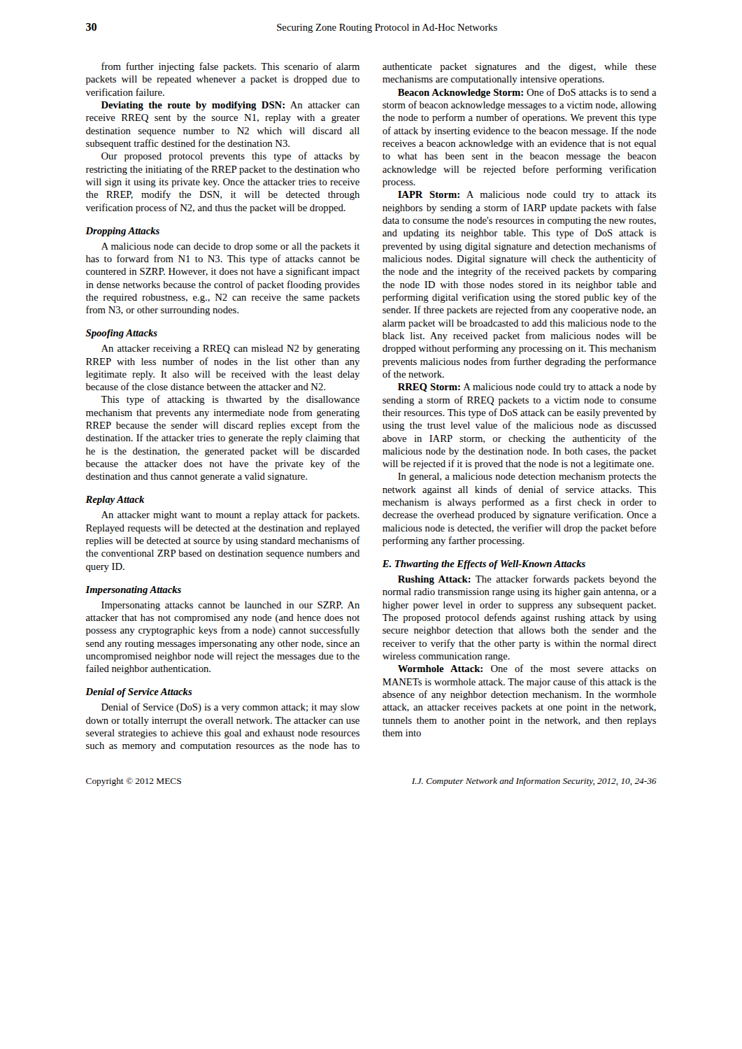30 Securing Zone Routing Protocol in Ad-Hoc Networks
from further injecting false packets. This scenario of alarm packets will be repeated whenever a packet is dropped due to verification failure.
Deviating the route by modifying DSN: An attacker can receive RREQ sent by the source N1, replay with a greater destination sequence number to N2 which will discard all subsequent traffic destined for the destination N3.
Our proposed protocol prevents this type of attacks by restricting the initiating of the RREP packet to the destination who will sign it using its private key. Once the attacker tries to receive the RREP, modify the DSN, it will be detected through verification process of N2, and thus the packet will be dropped.
Dropping Attacks
A malicious node can decide to drop some or all the packets it has to forward from N1 to N3. This type of attacks cannot be countered in SZRP. However, it does not have a significant impact in dense networks because the control of packet flooding provides the required robustness, e.g., N2 can receive the same packets from N3, or other surrounding nodes.
Spoofing Attacks
An attacker receiving a RREQ can mislead N2 by generating RREP with less number of nodes in the list other than any legitimate reply. It also will be received with the least delay because of the close distance between the attacker and N2.
This type of attacking is thwarted by the disallowance mechanism that prevents any intermediate node from generating RREP because the sender will discard replies except from the destination. If the attacker tries to generate the reply claiming that he is the destination, the generated packet will be discarded because the attacker does not have the private key of the destination and thus cannot generate a valid signature.
Replay Attack
An attacker might want to mount a replay attack for packets. Replayed requests will be detected at the destination and replayed replies will be detected at source by using standard mechanisms of the conventional ZRP based on destination sequence numbers and query ID.
Impersonating Attacks
Impersonating attacks cannot be launched in our SZRP. An attacker that has not compromised any node (and hence does not possess any cryptographic keys from a node) cannot successfully send any routing messages impersonating any other node, since an uncompromised neighbor node will reject the messages due to the failed neighbor authentication.
Denial of Service Attacks
Denial of Service (DoS) is a very common attack; it may slow down or totally interrupt the overall network. The attacker can use several strategies to achieve this goal and exhaust node resources such as memory and computation resources as the node has to authenticate packet signatures and the digest, while these mechanisms are computationally intensive operations.
Beacon Acknowledge Storm: One of DoS attacks is to send a storm of beacon acknowledge messages to a victim node, allowing the node to perform a number of operations. We prevent this type of attack by inserting evidence to the beacon message. If the node receives a beacon acknowledge with an evidence that is not equal to what has been sent in the beacon message the beacon acknowledge will be rejected before performing verification process.
IAPR Storm: A malicious node could try to attack its neighbors by sending a storm of IARP update packets with false data to consume the node's resources in computing the new routes, and updating its neighbor table. This type of DoS attack is prevented by using digital signature and detection mechanisms of malicious nodes. Digital signature will check the authenticity of the node and the integrity of the received packets by comparing the node ID with those nodes stored in its neighbor table and performing digital verification using the stored public key of the sender. If three packets are rejected from any cooperative node, an alarm packet will be broadcasted to add this malicious node to the black list. Any received packet from malicious nodes will be dropped without performing any processing on it. This mechanism prevents malicious nodes from further degrading the performance of the network.
RREQ Storm: A malicious node could try to attack a node by sending a storm of RREQ packets to a victim node to consume their resources. This type of DoS attack can be easily prevented by using the trust level value of the malicious node as discussed above in IARP storm, or checking the authenticity of the malicious node by the destination node. In both cases, the packet will be rejected if it is proved that the node is not a legitimate one.
In general, a malicious node detection mechanism protects the network against all kinds of denial of service attacks. This mechanism is always performed as a first check in order to decrease the overhead produced by signature verification. Once a malicious node is detected, the verifier will drop the packet before performing any farther processing.
E. Thwarting the Effects of Well-Known Attacks
Rushing Attack: The attacker forwards packets beyond the normal radio transmission range using its higher gain antenna, or a higher power level in order to suppress any subsequent packet. The proposed protocol defends against rushing attack by using secure neighbor detection that allows both the sender and the receiver to verify that the other party is within the normal direct wireless communication range.
Wormhole Attack: One of the most severe attacks on MANETs is wormhole attack. The major cause of this attack is the absence of any neighbor detection mechanism. In the wormhole attack, an attacker receives packets at one point in the network, tunnels them to another point in the network, and then replays them into
Copyright © 2012 MECS I.J. Computer Network and Information Security, 2012, 10, 24-36